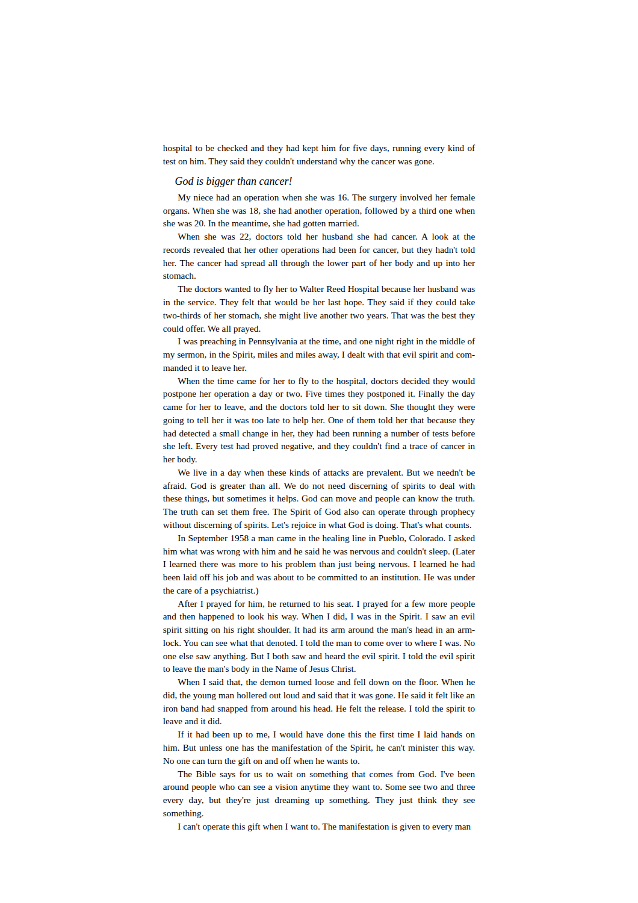hospital to be checked and they had kept him for five days, running every kind of test on him. They said they couldn't understand why the cancer was gone.
God is bigger than cancer!
My niece had an operation when she was 16. The surgery involved her female organs. When she was 18, she had another operation, followed by a third one when she was 20. In the meantime, she had gotten married.
When she was 22, doctors told her husband she had cancer. A look at the records revealed that her other operations had been for cancer, but they hadn't told her. The cancer had spread all through the lower part of her body and up into her stomach.
The doctors wanted to fly her to Walter Reed Hospital because her husband was in the service. They felt that would be her last hope. They said if they could take two-thirds of her stomach, she might live another two years. That was the best they could offer. We all prayed.
I was preaching in Pennsylvania at the time, and one night right in the middle of my sermon, in the Spirit, miles and miles away, I dealt with that evil spirit and commanded it to leave her.
When the time came for her to fly to the hospital, doctors decided they would postpone her operation a day or two. Five times they postponed it. Finally the day came for her to leave, and the doctors told her to sit down. She thought they were going to tell her it was too late to help her. One of them told her that because they had detected a small change in her, they had been running a number of tests before she left. Every test had proved negative, and they couldn't find a trace of cancer in her body.
We live in a day when these kinds of attacks are prevalent. But we needn't be afraid. God is greater than all. We do not need discerning of spirits to deal with these things, but sometimes it helps. God can move and people can know the truth. The truth can set them free. The Spirit of God also can operate through prophecy without discerning of spirits. Let's rejoice in what God is doing. That's what counts.
In September 1958 a man came in the healing line in Pueblo, Colorado. I asked him what was wrong with him and he said he was nervous and couldn't sleep. (Later I learned there was more to his problem than just being nervous. I learned he had been laid off his job and was about to be committed to an institution. He was under the care of a psychiatrist.)
After I prayed for him, he returned to his seat. I prayed for a few more people and then happened to look his way. When I did, I was in the Spirit. I saw an evil spirit sitting on his right shoulder. It had its arm around the man's head in an armlock. You can see what that denoted. I told the man to come over to where I was. No one else saw anything. But I both saw and heard the evil spirit. I told the evil spirit to leave the man's body in the Name of Jesus Christ.
When I said that, the demon turned loose and fell down on the floor. When he did, the young man hollered out loud and said that it was gone. He said it felt like an iron band had snapped from around his head. He felt the release. I told the spirit to leave and it did.
If it had been up to me, I would have done this the first time I laid hands on him. But unless one has the manifestation of the Spirit, he can't minister this way. No one can turn the gift on and off when he wants to.
The Bible says for us to wait on something that comes from God. I've been around people who can see a vision anytime they want to. Some see two and three every day, but they're just dreaming up something. They just think they see something.
I can't operate this gift when I want to. The manifestation is given to every man